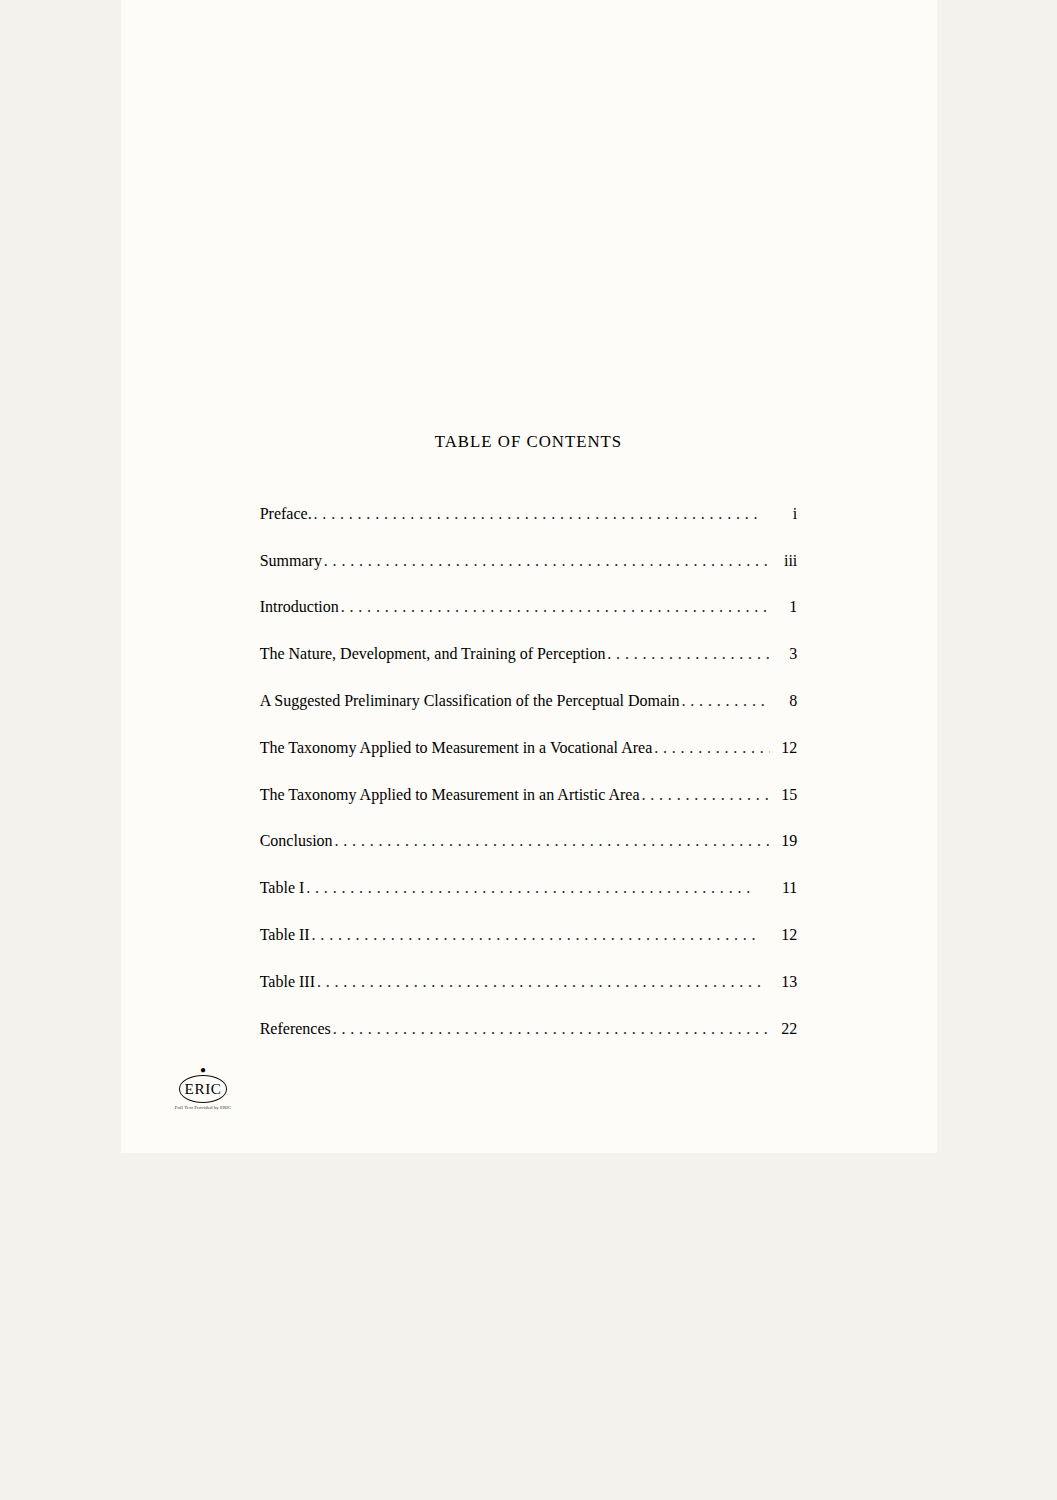TABLE OF CONTENTS
Preface. ................................................... i
Summary ................................................... iii
Introduction ................................................... 1
The Nature, Development, and Training of Perception ................................................... 3
A Suggested Preliminary Classification of the Perceptual Domain ................................................... 8
The Taxonomy Applied to Measurement in a Vocational Area ................................................... 12
The Taxonomy Applied to Measurement in an Artistic Area ................................................... 15
Conclusion ................................................... 19
Table I ................................................... 11
Table II ................................................... 12
Table III ................................................... 13
References ................................................... 22
●
ERIC
Full Text Provided by ERIC